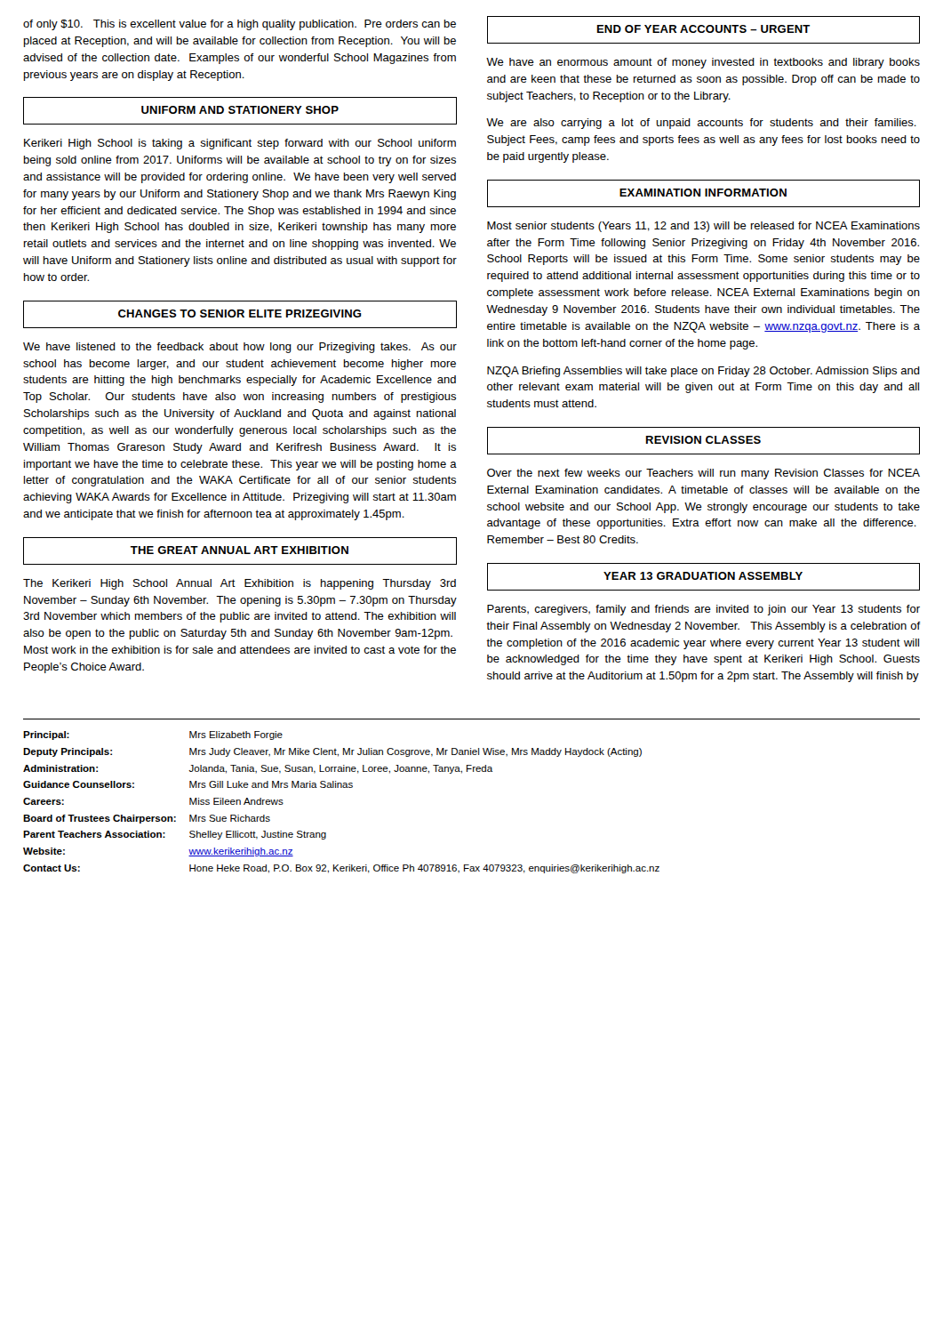of only $10. This is excellent value for a high quality publication. Pre orders can be placed at Reception, and will be available for collection from Reception. You will be advised of the collection date. Examples of our wonderful School Magazines from previous years are on display at Reception.
Uniform and Stationery Shop
Kerikeri High School is taking a significant step forward with our School uniform being sold online from 2017. Uniforms will be available at school to try on for sizes and assistance will be provided for ordering online. We have been very well served for many years by our Uniform and Stationery Shop and we thank Mrs Raewyn King for her efficient and dedicated service. The Shop was established in 1994 and since then Kerikeri High School has doubled in size, Kerikeri township has many more retail outlets and services and the internet and on line shopping was invented. We will have Uniform and Stationery lists online and distributed as usual with support for how to order.
Changes to Senior Elite Prizegiving
We have listened to the feedback about how long our Prizegiving takes. As our school has become larger, and our student achievement become higher more students are hitting the high benchmarks especially for Academic Excellence and Top Scholar. Our students have also won increasing numbers of prestigious Scholarships such as the University of Auckland and Quota and against national competition, as well as our wonderfully generous local scholarships such as the William Thomas Grareson Study Award and Kerifresh Business Award. It is important we have the time to celebrate these. This year we will be posting home a letter of congratulation and the WAKA Certificate for all of our senior students achieving WAKA Awards for Excellence in Attitude. Prizegiving will start at 11.30am and we anticipate that we finish for afternoon tea at approximately 1.45pm.
The Great Annual Art Exhibition
The Kerikeri High School Annual Art Exhibition is happening Thursday 3rd November – Sunday 6th November. The opening is 5.30pm – 7.30pm on Thursday 3rd November which members of the public are invited to attend. The exhibition will also be open to the public on Saturday 5th and Sunday 6th November 9am-12pm. Most work in the exhibition is for sale and attendees are invited to cast a vote for the People’s Choice Award.
End of Year Accounts – Urgent
We have an enormous amount of money invested in textbooks and library books and are keen that these be returned as soon as possible. Drop off can be made to subject Teachers, to Reception or to the Library.
We are also carrying a lot of unpaid accounts for students and their families. Subject Fees, camp fees and sports fees as well as any fees for lost books need to be paid urgently please.
Examination Information
Most senior students (Years 11, 12 and 13) will be released for NCEA Examinations after the Form Time following Senior Prizegiving on Friday 4th November 2016. School Reports will be issued at this Form Time. Some senior students may be required to attend additional internal assessment opportunities during this time or to complete assessment work before release. NCEA External Examinations begin on Wednesday 9 November 2016. Students have their own individual timetables. The entire timetable is available on the NZQA website – www.nzqa.govt.nz. There is a link on the bottom left-hand corner of the home page.
NZQA Briefing Assemblies will take place on Friday 28 October. Admission Slips and other relevant exam material will be given out at Form Time on this day and all students must attend.
Revision Classes
Over the next few weeks our Teachers will run many Revision Classes for NCEA External Examination candidates. A timetable of classes will be available on the school website and our School App. We strongly encourage our students to take advantage of these opportunities. Extra effort now can make all the difference. Remember – Best 80 Credits.
Year 13 Graduation Assembly
Parents, caregivers, family and friends are invited to join our Year 13 students for their Final Assembly on Wednesday 2 November. This Assembly is a celebration of the completion of the 2016 academic year where every current Year 13 student will be acknowledged for the time they have spent at Kerikeri High School. Guests should arrive at the Auditorium at 1.50pm for a 2pm start. The Assembly will finish by
| Principal: | Mrs Elizabeth Forgie |
| Deputy Principals: | Mrs Judy Cleaver, Mr Mike Clent, Mr Julian Cosgrove, Mr Daniel Wise, Mrs Maddy Haydock (Acting) |
| Administration: | Jolanda, Tania, Sue, Susan, Lorraine, Loree, Joanne, Tanya, Freda |
| Guidance Counsellors: | Mrs Gill Luke and Mrs Maria Salinas |
| Careers: | Miss Eileen Andrews |
| Board of Trustees Chairperson: | Mrs Sue Richards |
| Parent Teachers Association: | Shelley Ellicott, Justine Strang |
| Website: | www.kerikerihigh.ac.nz |
| Contact Us: | Hone Heke Road, P.O. Box 92, Kerikeri, Office Ph 4078916, Fax 4079323, enquiries@kerikerihigh.ac.nz |